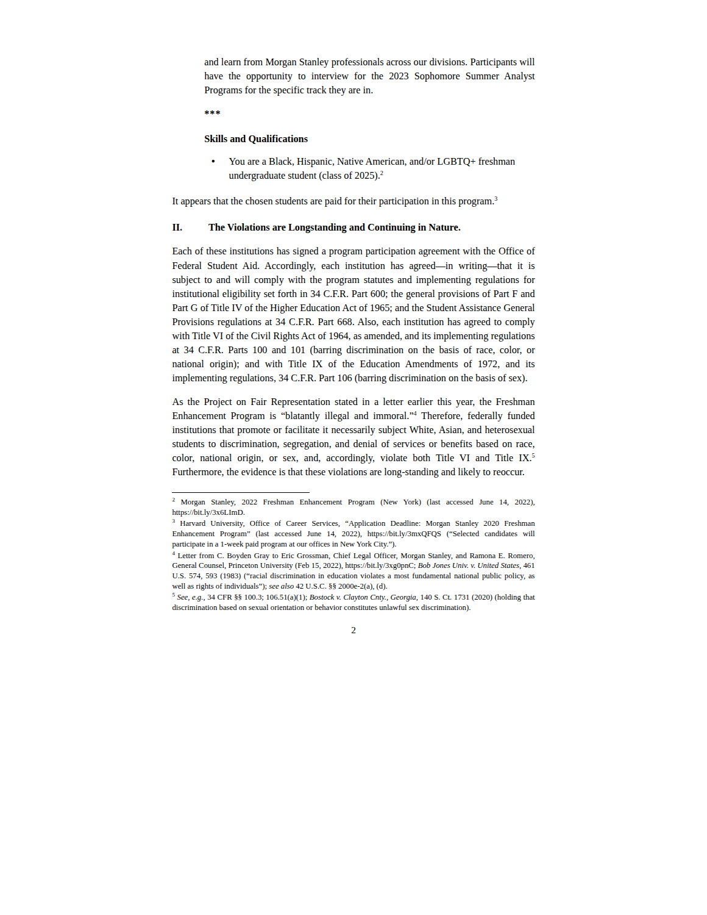and learn from Morgan Stanley professionals across our divisions. Participants will have the opportunity to interview for the 2023 Sophomore Summer Analyst Programs for the specific track they are in.
***
Skills and Qualifications
You are a Black, Hispanic, Native American, and/or LGBTQ+ freshman undergraduate student (class of 2025).2
It appears that the chosen students are paid for their participation in this program.3
II. The Violations are Longstanding and Continuing in Nature.
Each of these institutions has signed a program participation agreement with the Office of Federal Student Aid. Accordingly, each institution has agreed—in writing—that it is subject to and will comply with the program statutes and implementing regulations for institutional eligibility set forth in 34 C.F.R. Part 600; the general provisions of Part F and Part G of Title IV of the Higher Education Act of 1965; and the Student Assistance General Provisions regulations at 34 C.F.R. Part 668. Also, each institution has agreed to comply with Title VI of the Civil Rights Act of 1964, as amended, and its implementing regulations at 34 C.F.R. Parts 100 and 101 (barring discrimination on the basis of race, color, or national origin); and with Title IX of the Education Amendments of 1972, and its implementing regulations, 34 C.F.R. Part 106 (barring discrimination on the basis of sex).
As the Project on Fair Representation stated in a letter earlier this year, the Freshman Enhancement Program is “blatantly illegal and immoral.”4 Therefore, federally funded institutions that promote or facilitate it necessarily subject White, Asian, and heterosexual students to discrimination, segregation, and denial of services or benefits based on race, color, national origin, or sex, and, accordingly, violate both Title VI and Title IX.5 Furthermore, the evidence is that these violations are long-standing and likely to reoccur.
2 Morgan Stanley, 2022 Freshman Enhancement Program (New York) (last accessed June 14, 2022), https://bit.ly/3x6LImD.
3 Harvard University, Office of Career Services, “Application Deadline: Morgan Stanley 2020 Freshman Enhancement Program” (last accessed June 14, 2022), https://bit.ly/3mxQFQS (“Selected candidates will participate in a 1-week paid program at our offices in New York City.”).
4 Letter from C. Boyden Gray to Eric Grossman, Chief Legal Officer, Morgan Stanley, and Ramona E. Romero, General Counsel, Princeton University (Feb 15, 2022), https://bit.ly/3xg0pnC; Bob Jones Univ. v. United States, 461 U.S. 574, 593 (1983) (“racial discrimination in education violates a most fundamental national public policy, as well as rights of individuals”); see also 42 U.S.C. §§ 2000e-2(a), (d).
5 See, e.g., 34 CFR §§ 100.3; 106.51(a)(1); Bostock v. Clayton Cnty., Georgia, 140 S. Ct. 1731 (2020) (holding that discrimination based on sexual orientation or behavior constitutes unlawful sex discrimination).
2